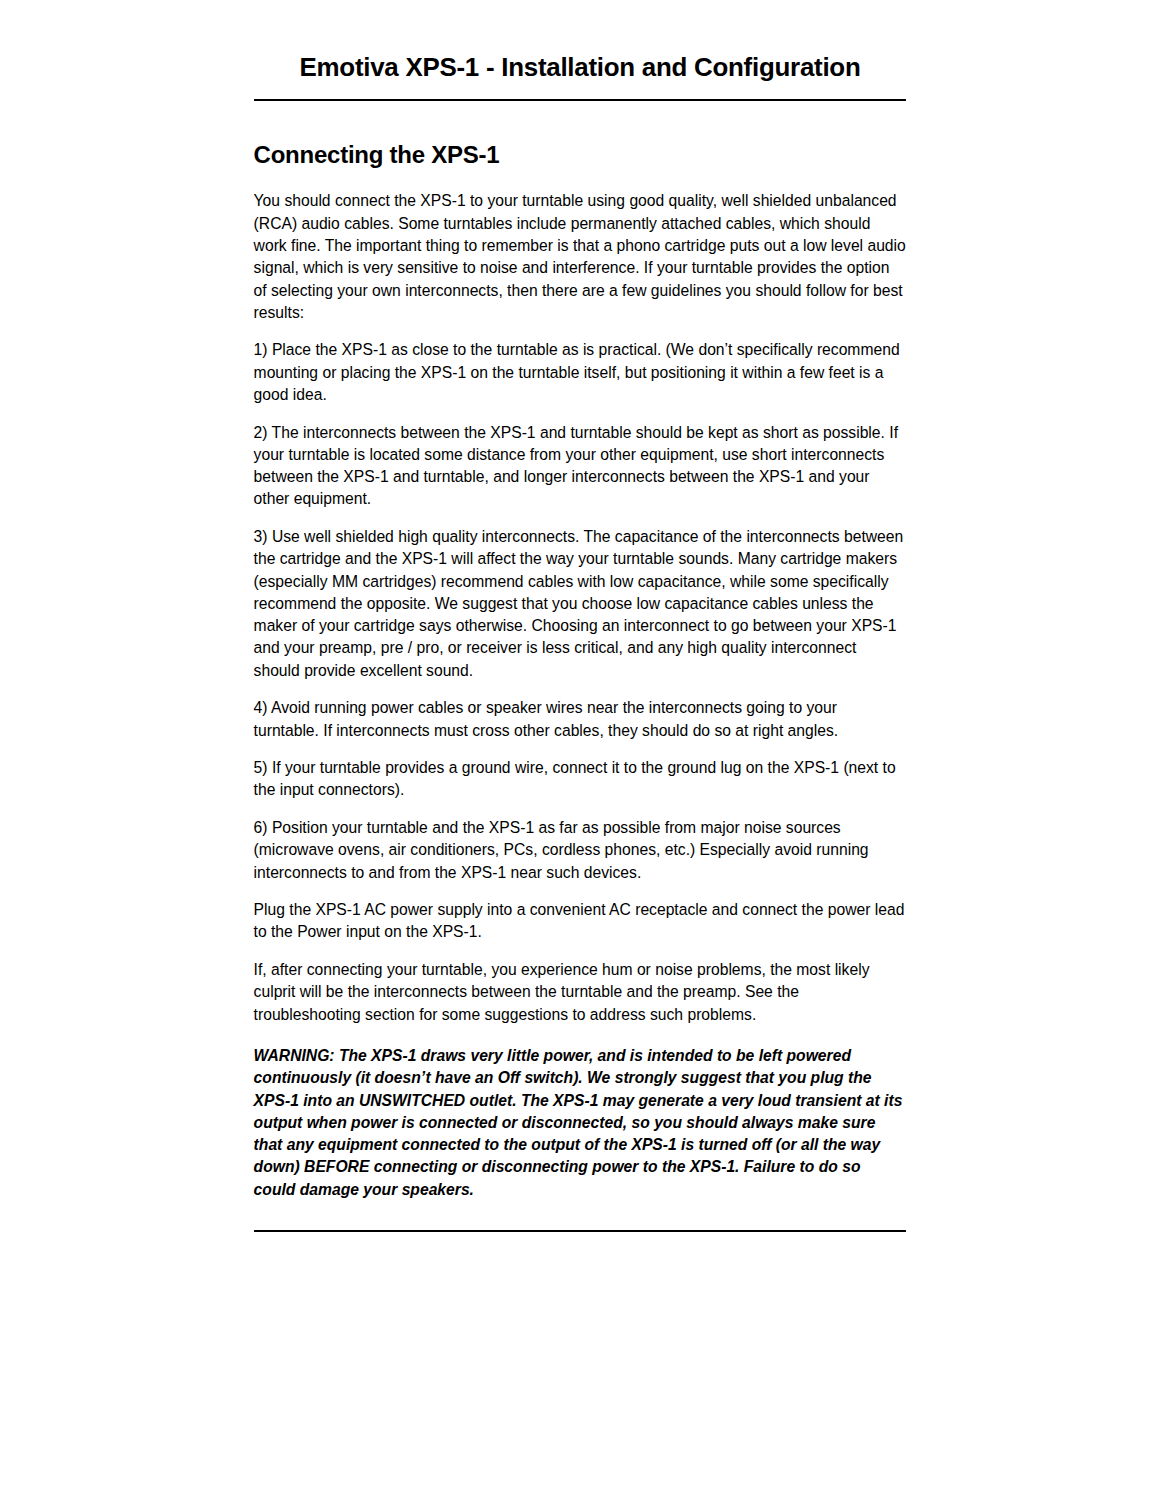Emotiva XPS-1 - Installation and Configuration
Connecting the XPS-1
You should connect the XPS-1 to your turntable using good quality, well shielded unbalanced (RCA) audio cables. Some turntables include permanently attached cables, which should work fine. The important thing to remember is that a phono cartridge puts out a low level audio signal, which is very sensitive to noise and interference. If your turntable provides the option of selecting your own interconnects, then there are a few guidelines you should follow for best results:
1) Place the XPS-1 as close to the turntable as is practical. (We don’t specifically recommend mounting or placing the XPS-1 on the turntable itself, but positioning it within a few feet is a good idea.
2) The interconnects between the XPS-1 and turntable should be kept as short as possible. If your turntable is located some distance from your other equipment, use short interconnects between the XPS-1 and turntable, and longer interconnects between the XPS-1 and your other equipment.
3) Use well shielded high quality interconnects. The capacitance of the interconnects between the cartridge and the XPS-1 will affect the way your turntable sounds. Many cartridge makers (especially MM cartridges) recommend cables with low capacitance, while some specifically recommend the opposite. We suggest that you choose low capacitance cables unless the maker of your cartridge says otherwise. Choosing an interconnect to go between your XPS-1 and your preamp, pre / pro, or receiver is less critical, and any high quality interconnect should provide excellent sound.
4) Avoid running power cables or speaker wires near the interconnects going to your turntable. If interconnects must cross other cables, they should do so at right angles.
5) If your turntable provides a ground wire, connect it to the ground lug on the XPS-1 (next to the input connectors).
6) Position your turntable and the XPS-1 as far as possible from major noise sources (microwave ovens, air conditioners, PCs, cordless phones, etc.) Especially avoid running interconnects to and from the XPS-1 near such devices.
Plug the XPS-1 AC power supply into a convenient AC receptacle and connect the power lead to the Power input on the XPS-1.
If, after connecting your turntable, you experience hum or noise problems, the most likely culprit will be the interconnects between the turntable and the preamp. See the troubleshooting section for some suggestions to address such problems.
WARNING: The XPS-1 draws very little power, and is intended to be left powered continuously (it doesn’t have an Off switch). We strongly suggest that you plug the XPS-1 into an UNSWITCHED outlet. The XPS-1 may generate a very loud transient at its output when power is connected or disconnected, so you should always make sure that any equipment connected to the output of the XPS-1 is turned off (or all the way down) BEFORE connecting or disconnecting power to the XPS-1. Failure to do so could damage your speakers.